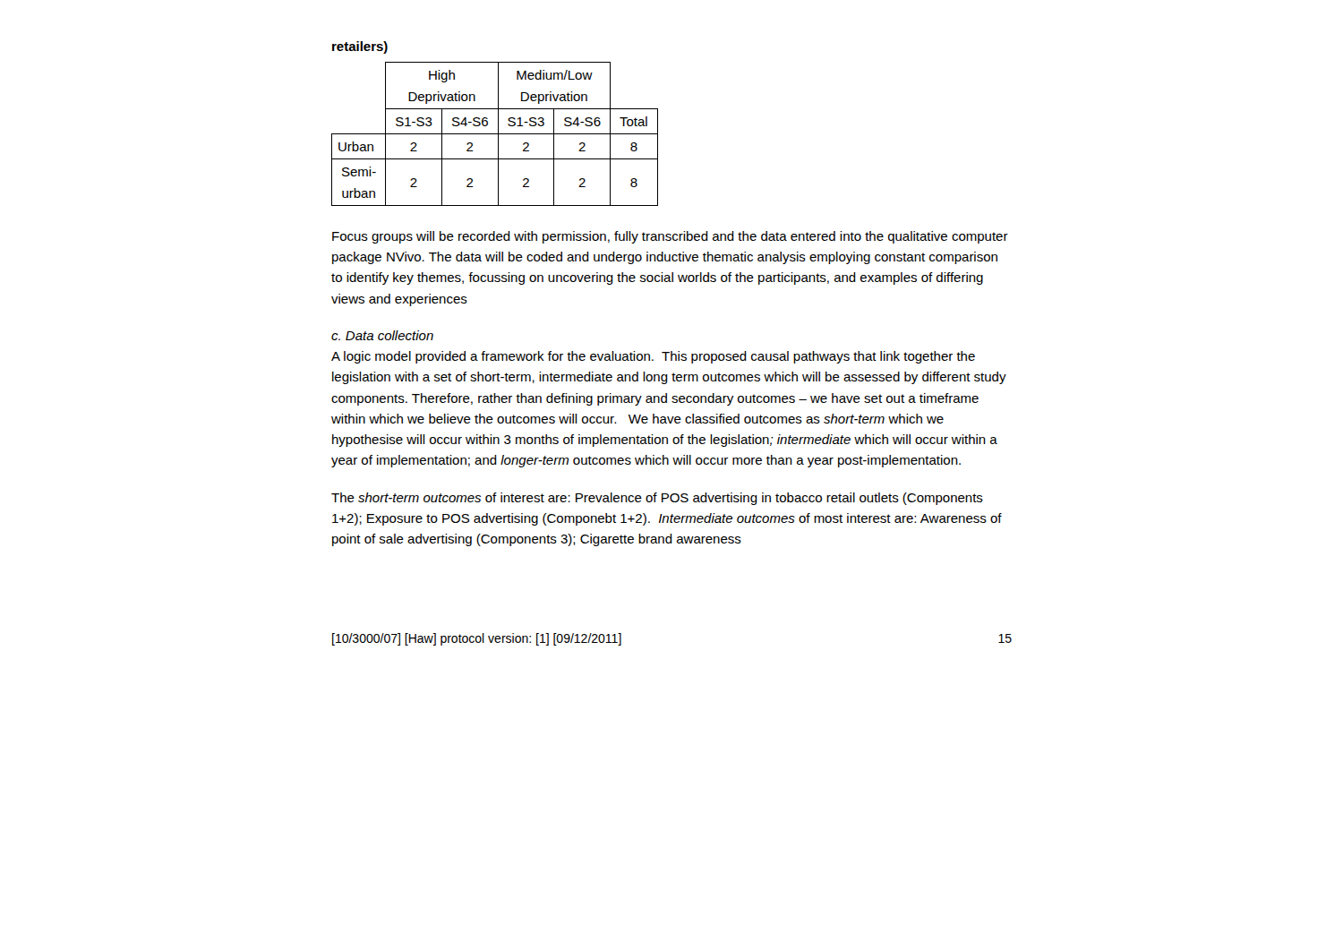retailers)
| | High Deprivation | Medium/Low Deprivation | |
| | S1-S3 | S4-S6 | S1-S3 | S4-S6 | Total |
| Urban | 2 | 2 | 2 | 2 | 8 |
| Semi- urban | 2 | 2 | 2 | 2 | 8 |
Focus groups will be recorded with permission, fully transcribed and the data entered into the qualitative computer package NVivo. The data will be coded and undergo inductive thematic analysis employing constant comparison to identify key themes, focussing on uncovering the social worlds of the participants, and examples of differing views and experiences
c. Data collection
A logic model provided a framework for the evaluation. This proposed causal pathways that link together the legislation with a set of short-term, intermediate and long term outcomes which will be assessed by different study components. Therefore, rather than defining primary and secondary outcomes – we have set out a timeframe within which we believe the outcomes will occur. We have classified outcomes as short-term which we hypothesise will occur within 3 months of implementation of the legislation; intermediate which will occur within a year of implementation; and longer-term outcomes which will occur more than a year post-implementation.
The short-term outcomes of interest are: Prevalence of POS advertising in tobacco retail outlets (Components 1+2); Exposure to POS advertising (Componebt 1+2). Intermediate outcomes of most interest are: Awareness of point of sale advertising (Components 3); Cigarette brand awareness
[10/3000/07] [Haw] protocol version: [1] [09/12/2011] 15